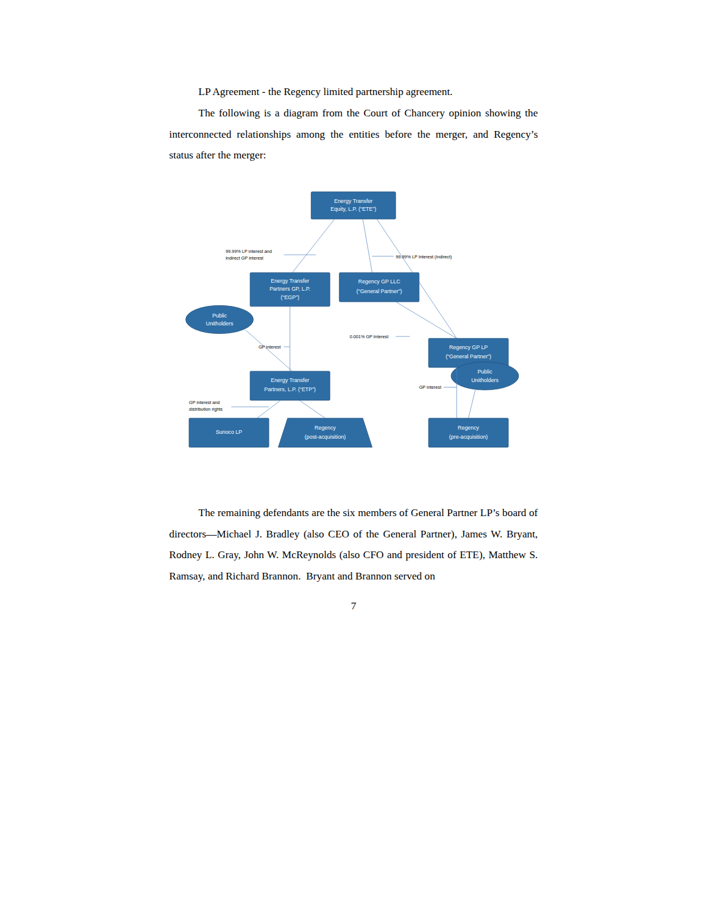LP Agreement - the Regency limited partnership agreement.
The following is a diagram from the Court of Chancery opinion showing the interconnected relationships among the entities before the merger, and Regency’s status after the merger:
Energy Transfer Equity, L.P. (“ETE”) 99.99% LP interest and indirect GP interest 99.99% LP Interest (indirect) Energy Transfer Partners GP, L.P. (“EGP”) Regency GP LLC (“General Partner”) Public Unitholders GP interest 0.001% GP Interest Regency GP LP (“General Partner”) Energy Transfer Partners, L.P. (“ETP”) Public Unitholders GP interest GP interest and distribution rights Sunoco LP Regency (post-acquisition) Regency (pre-acquisition)
The remaining defendants are the six members of General Partner LP’s board of directors—Michael J. Bradley (also CEO of the General Partner), James W. Bryant, Rodney L. Gray, John W. McReynolds (also CFO and president of ETE), Matthew S. Ramsay, and Richard Brannon. Bryant and Brannon served on
7